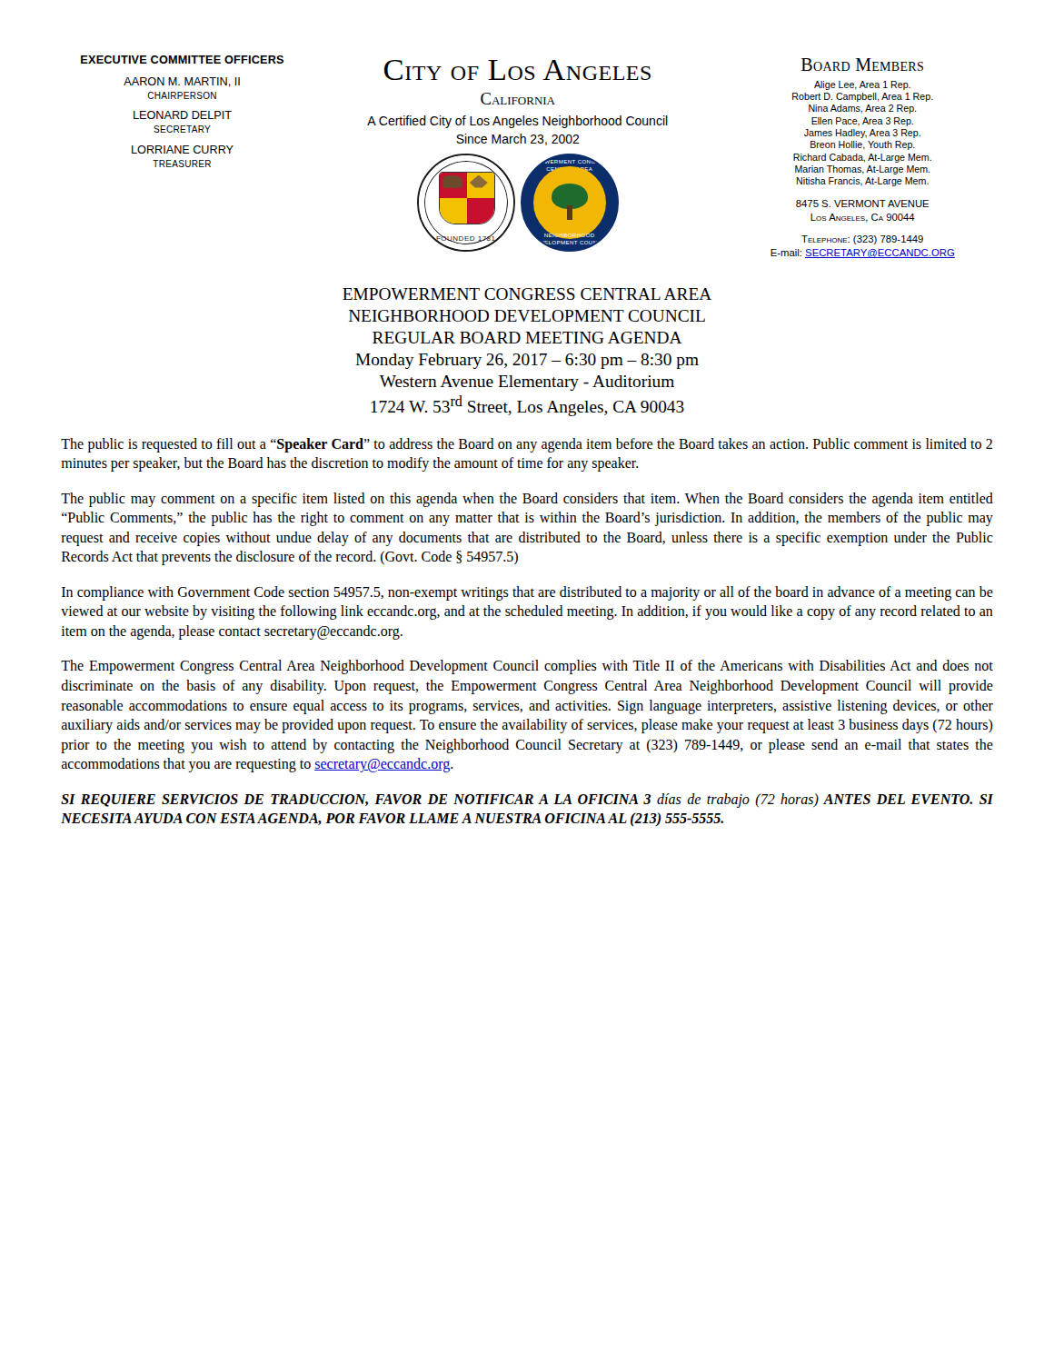EXECUTIVE COMMITTEE OFFICERS
AARON M. MARTIN, II
CHAIRPERSON
LEONARD DELPIT
SECRETARY
LORRIANE CURRY
TREASURER
City of Los Angeles
California
A Certified City of Los Angeles Neighborhood Council
Since March 23, 2002
FOUNDED 1781
EMPOWERMENT CONGRESS CENTRAL AREA
NEIGHBORHOOD DEVELOPMENT COUNCIL
Board Members
Alige Lee, Area 1 Rep.
Robert D. Campbell, Area 1 Rep.
Nina Adams, Area 2 Rep.
Ellen Pace, Area 3 Rep.
James Hadley, Area 3 Rep.
Breon Hollie, Youth Rep.
Richard Cabada, At-Large Mem.
Marian Thomas, At-Large Mem.
Nitisha Francis, At-Large Mem.
8475 S. VERMONT AVENUE
Los Angeles, Ca 90044
Telephone: (323) 789-1449
E-mail: SECRETARY@ECCANDC.ORG
Empowerment Congress Central Area
Neighborhood Development Council
Regular Board Meeting Agenda
Monday February 26, 2017 – 6:30 pm – 8:30 pm
Western Avenue Elementary - Auditorium
1724 W. 53rd Street, Los Angeles, CA 90043
The public is requested to fill out a “Speaker Card” to address the Board on any agenda item before the Board takes an action. Public comment is limited to 2 minutes per speaker, but the Board has the discretion to modify the amount of time for any speaker.
The public may comment on a specific item listed on this agenda when the Board considers that item. When the Board considers the agenda item entitled “Public Comments,” the public has the right to comment on any matter that is within the Board’s jurisdiction. In addition, the members of the public may request and receive copies without undue delay of any documents that are distributed to the Board, unless there is a specific exemption under the Public Records Act that prevents the disclosure of the record. (Govt. Code § 54957.5)
In compliance with Government Code section 54957.5, non-exempt writings that are distributed to a majority or all of the board in advance of a meeting can be viewed at our website by visiting the following link eccandc.org, and at the scheduled meeting. In addition, if you would like a copy of any record related to an item on the agenda, please contact secretary@eccandc.org.
The Empowerment Congress Central Area Neighborhood Development Council complies with Title II of the Americans with Disabilities Act and does not discriminate on the basis of any disability. Upon request, the Empowerment Congress Central Area Neighborhood Development Council will provide reasonable accommodations to ensure equal access to its programs, services, and activities. Sign language interpreters, assistive listening devices, or other auxiliary aids and/or services may be provided upon request. To ensure the availability of services, please make your request at least 3 business days (72 hours) prior to the meeting you wish to attend by contacting the Neighborhood Council Secretary at (323) 789-1449, or please send an e-mail that states the accommodations that you are requesting to secretary@eccandc.org.
SI REQUIERE SERVICIOS DE TRADUCCION, FAVOR DE NOTIFICAR A LA OFICINA 3 días de trabajo (72 horas) ANTES DEL EVENTO. SI NECESITA AYUDA CON ESTA AGENDA, POR FAVOR LLAME A NUESTRA OFICINA AL (213) 555-5555.